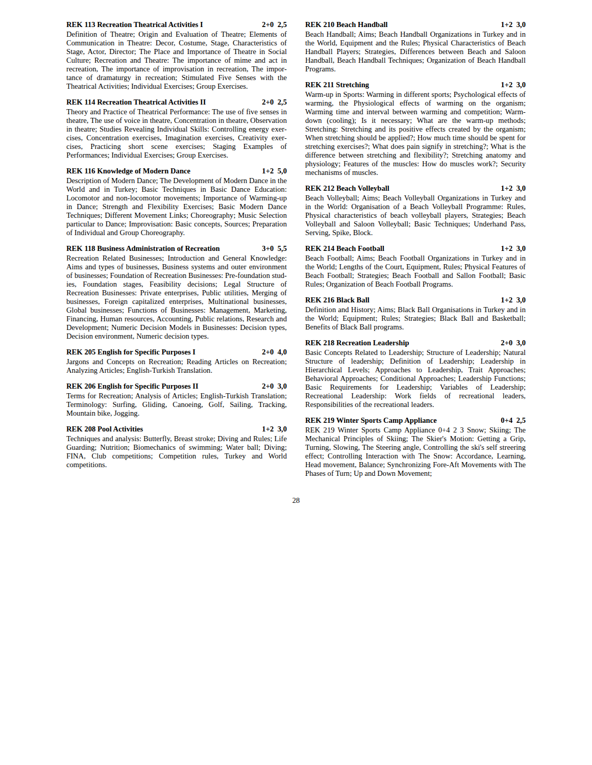REK 113 Recreation Theatrical Activities I 2+0 2,5
Definition of Theatre; Origin and Evaluation of Theatre; Elements of Communication in Theatre: Decor, Costume, Stage, Characteristics of Stage, Actor, Director; The Place and Importance of Theatre in Social Culture; Recreation and Theatre: The importance of mime and act in recreation, The importance of improvisation in recreation, The importance of dramaturgy in recreation; Stimulated Five Senses with the Theatrical Activities; Individual Exercises; Group Exercises.
REK 114 Recreation Theatrical Activities II 2+0 2,5
Theory and Practice of Theatrical Performance: The use of five senses in theatre, The use of voice in theatre, Concentration in theatre, Observation in theatre; Studies Revealing Individual Skills: Controlling energy exercises, Concentration exercises, Imagination exercises, Creativity exercises, Practicing short scene exercises; Staging Examples of Performances; Individual Exercises; Group Exercises.
REK 116 Knowledge of Modern Dance 1+2 5,0
Description of Modern Dance; The Development of Modern Dance in the World and in Turkey; Basic Techniques in Basic Dance Education: Locomotor and non-locomotor movements; Importance of Warming-up in Dance; Strength and Flexibility Exercises; Basic Modern Dance Techniques; Different Movement Links; Choreography; Music Selection particular to Dance; Improvisation: Basic concepts, Sources; Preparation of Individual and Group Choreography.
REK 118 Business Administration of Recreation 3+0 5,5
Recreation Related Businesses; Introduction and General Knowledge: Aims and types of businesses, Business systems and outer environment of businesses; Foundation of Recreation Businesses: Pre-foundation studies, Foundation stages, Feasibility decisions; Legal Structure of Recreation Businesses: Private enterprises, Public utilities, Merging of businesses, Foreign capitalized enterprises, Multinational businesses, Global businesses; Functions of Businesses: Management, Marketing, Financing, Human resources, Accounting, Public relations, Research and Development; Numeric Decision Models in Businesses: Decision types, Decision environment, Numeric decision types.
REK 205 English for Specific Purposes I 2+0 4,0
Jargons and Concepts on Recreation; Reading Articles on Recreation; Analyzing Articles; English-Turkish Translation.
REK 206 English for Specific Purposes II 2+0 3,0
Terms for Recreation; Analysis of Articles; English-Turkish Translation; Terminology: Surfing, Gliding, Canoeing, Golf, Sailing, Tracking, Mountain bike, Jogging.
REK 208 Pool Activities 1+2 3,0
Techniques and analysis: Butterfly, Breast stroke; Diving and Rules; Life Guarding; Nutrition; Biomechanics of swimming; Water ball; Diving; FINA, Club competitions; Competition rules, Turkey and World competitions.
REK 210 Beach Handball 1+2 3,0
Beach Handball; Aims; Beach Handball Organizations in Turkey and in the World, Equipment and the Rules; Physical Characteristics of Beach Handball Players; Strategies, Differences between Beach and Saloon Handball, Beach Handball Techniques; Organization of Beach Handball Programs.
REK 211 Stretching 1+2 3,0
Warm-up in Sports: Warming in different sports; Psychological effects of warming, the Physiological effects of warming on the organism; Warming time and interval between warming and competition; Warm-down (cooling); Is it necessary; What are the warm-up methods; Stretching: Stretching and its positive effects created by the organism; When stretching should be applied?; How much time should be spent for stretching exercises?; What does pain signify in stretching?; What is the difference between stretching and flexibility?; Stretching anatomy and physiology; Features of the muscles: How do muscles work?; Security mechanisms of muscles.
REK 212 Beach Volleyball 1+2 3,0
Beach Volleyball; Aims; Beach Volleyball Organizations in Turkey and in the World: Organisation of a Beach Volleyball Programme: Rules, Physical characteristics of beach volleyball players, Strategies; Beach Volleyball and Saloon Volleyball; Basic Techniques; Underhand Pass, Serving, Spike, Block.
REK 214 Beach Football 1+2 3,0
Beach Football; Aims; Beach Football Organizations in Turkey and in the World; Lengths of the Court, Equipment, Rules; Physical Features of Beach Football; Strategies; Beach Football and Sallon Football; Basic Rules; Organization of Beach Football Programs.
REK 216 Black Ball 1+2 3,0
Definition and History; Aims; Black Ball Organisations in Turkey and in the World; Equipment; Rules; Strategies; Black Ball and Basketball; Benefits of Black Ball programs.
REK 218 Recreation Leadership 2+0 3,0
Basic Concepts Related to Leadership; Structure of Leadership; Natural Structure of leadership; Definition of Leadership; Leadership in Hierarchical Levels; Approaches to Leadership, Trait Approaches; Behavioral Approaches; Conditional Approaches; Leadership Functions; Basic Requirements for Leadership; Variables of Leadership; Recreational Leadership: Work fields of recreational leaders, Responsibilities of the recreational leaders.
REK 219 Winter Sports Camp Appliance 0+4 2,5
REK 219 Winter Sports Camp Appliance 0+4 2 3 Snow; Skiing; The Mechanical Principles of Skiing; The Skier's Motion: Getting a Grip, Turning, Slowing, The Steering angle, Controlling the ski's self streering effect; Controlling Interaction with The Snow: Accordance, Learning, Head movement, Balance; Synchronizing Fore-Aft Movements with The Phases of Turn; Up and Down Movement;
28